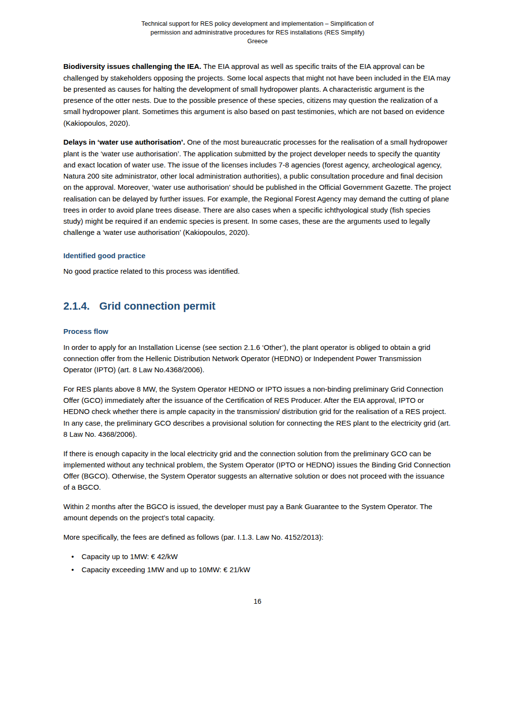Technical support for RES policy development and implementation – Simplification of
permission and administrative procedures for RES installations (RES Simplify)
Greece
Biodiversity issues challenging the IEA. The EIA approval as well as specific traits of the EIA approval can be challenged by stakeholders opposing the projects. Some local aspects that might not have been included in the EIA may be presented as causes for halting the development of small hydropower plants. A characteristic argument is the presence of the otter nests. Due to the possible presence of these species, citizens may question the realization of a small hydropower plant. Sometimes this argument is also based on past testimonies, which are not based on evidence (Kakiopoulos, 2020).
Delays in ‘water use authorisation’. One of the most bureaucratic processes for the realisation of a small hydropower plant is the ‘water use authorisation’. The application submitted by the project developer needs to specify the quantity and exact location of water use. The issue of the licenses includes 7-8 agencies (forest agency, archeological agency, Natura 200 site administrator, other local administration authorities), a public consultation procedure and final decision on the approval. Moreover, ‘water use authorisation’ should be published in the Official Government Gazette. The project realisation can be delayed by further issues. For example, the Regional Forest Agency may demand the cutting of plane trees in order to avoid plane trees disease. There are also cases when a specific ichthyological study (fish species study) might be required if an endemic species is present. In some cases, these are the arguments used to legally challenge a ‘water use authorisation’ (Kakiopoulos, 2020).
Identified good practice
No good practice related to this process was identified.
2.1.4. Grid connection permit
Process flow
In order to apply for an Installation License (see section 2.1.6 ‘Other’), the plant operator is obliged to obtain a grid connection offer from the Hellenic Distribution Network Operator (HEDNO) or Independent Power Transmission Operator (IPTO) (art. 8 Law No.4368/2006).
For RES plants above 8 MW, the System Operator HEDNO or IPTO issues a non-binding preliminary Grid Connection Offer (GCO) immediately after the issuance of the Certification of RES Producer. After the EIA approval, IPTO or HEDNO check whether there is ample capacity in the transmission/ distribution grid for the realisation of a RES project. In any case, the preliminary GCO describes a provisional solution for connecting the RES plant to the electricity grid (art. 8 Law No. 4368/2006).
If there is enough capacity in the local electricity grid and the connection solution from the preliminary GCO can be implemented without any technical problem, the System Operator (IPTO or HEDNO) issues the Binding Grid Connection Offer (BGCO). Otherwise, the System Operator suggests an alternative solution or does not proceed with the issuance of a BGCO.
Within 2 months after the BGCO is issued, the developer must pay a Bank Guarantee to the System Operator. The amount depends on the project’s total capacity.
More specifically, the fees are defined as follows (par. I.1.3. Law No. 4152/2013):
Capacity up to 1MW: € 42/kW
Capacity exceeding 1MW and up to 10MW: € 21/kW
16